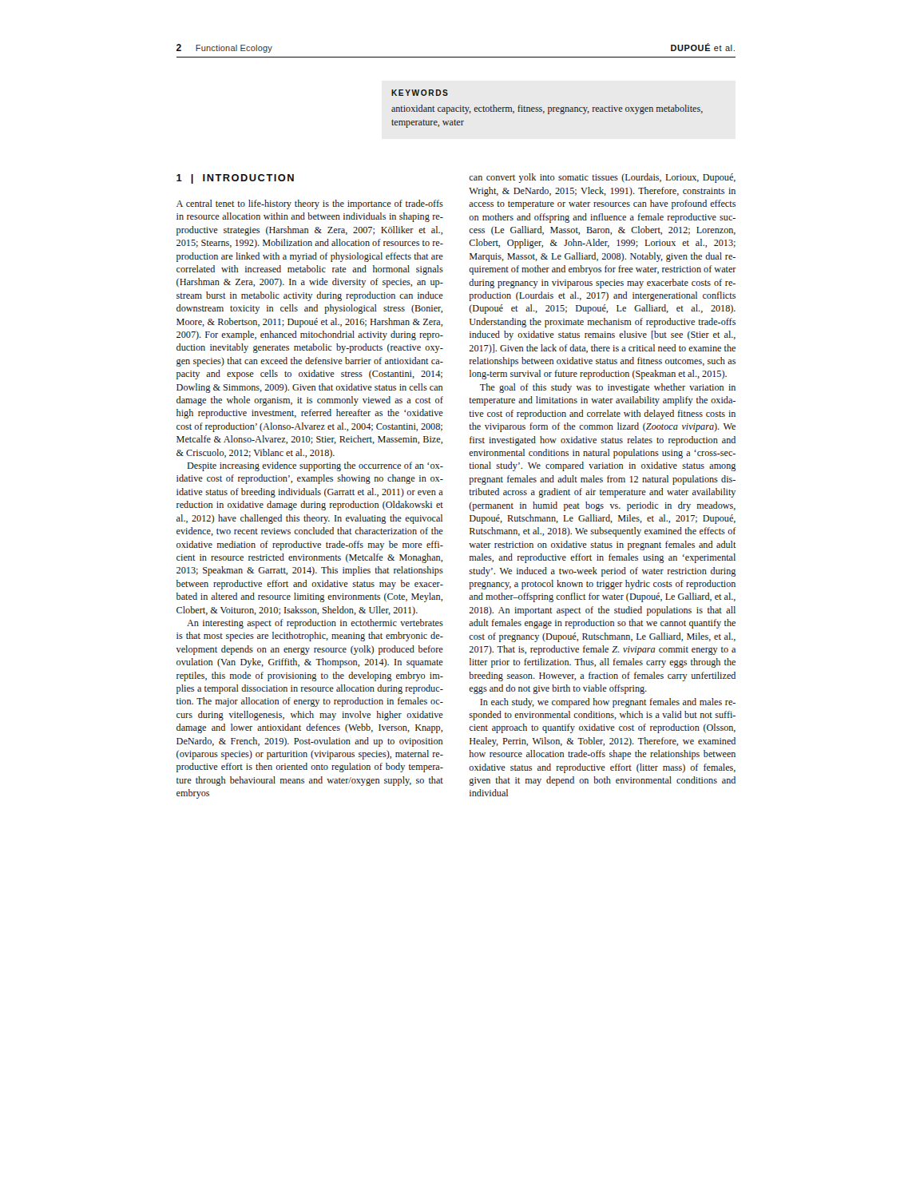2 Functional Ecology DUPOUÉ et al.
Keywords
antioxidant capacity, ectotherm, fitness, pregnancy, reactive oxygen metabolites, temperature, water
1|INTRODUCTION
A central tenet to life-history theory is the importance of trade-offs in resource allocation within and between individuals in shaping reproductive strategies (Harshman & Zera, 2007; Kölliker et al., 2015; Stearns, 1992). Mobilization and allocation of resources to reproduction are linked with a myriad of physiological effects that are correlated with increased metabolic rate and hormonal signals (Harshman & Zera, 2007). In a wide diversity of species, an upstream burst in metabolic activity during reproduction can induce downstream toxicity in cells and physiological stress (Bonier, Moore, & Robertson, 2011; Dupoué et al., 2016; Harshman & Zera, 2007). For example, enhanced mitochondrial activity during reproduction inevitably generates metabolic by-products (reactive oxygen species) that can exceed the defensive barrier of antioxidant capacity and expose cells to oxidative stress (Costantini, 2014; Dowling & Simmons, 2009). Given that oxidative status in cells can damage the whole organism, it is commonly viewed as a cost of high reproductive investment, referred hereafter as the ‘oxidative cost of reproduction’ (Alonso-Alvarez et al., 2004; Costantini, 2008; Metcalfe & Alonso-Alvarez, 2010; Stier, Reichert, Massemin, Bize, & Criscuolo, 2012; Viblanc et al., 2018).
Despite increasing evidence supporting the occurrence of an ‘oxidative cost of reproduction’, examples showing no change in oxidative status of breeding individuals (Garratt et al., 2011) or even a reduction in oxidative damage during reproduction (Oldakowski et al., 2012) have challenged this theory. In evaluating the equivocal evidence, two recent reviews concluded that characterization of the oxidative mediation of reproductive trade-offs may be more efficient in resource restricted environments (Metcalfe & Monaghan, 2013; Speakman & Garratt, 2014). This implies that relationships between reproductive effort and oxidative status may be exacerbated in altered and resource limiting environments (Cote, Meylan, Clobert, & Voituron, 2010; Isaksson, Sheldon, & Uller, 2011).
An interesting aspect of reproduction in ectothermic vertebrates is that most species are lecithotrophic, meaning that embryonic development depends on an energy resource (yolk) produced before ovulation (Van Dyke, Griffith, & Thompson, 2014). In squamate reptiles, this mode of provisioning to the developing embryo implies a temporal dissociation in resource allocation during reproduction. The major allocation of energy to reproduction in females occurs during vitellogenesis, which may involve higher oxidative damage and lower antioxidant defences (Webb, Iverson, Knapp, DeNardo, & French, 2019). Post-ovulation and up to oviposition (oviparous species) or parturition (viviparous species), maternal reproductive effort is then oriented onto regulation of body temperature through behavioural means and water/oxygen supply, so that embryos
can convert yolk into somatic tissues (Lourdais, Lorioux, Dupoué, Wright, & DeNardo, 2015; Vleck, 1991). Therefore, constraints in access to temperature or water resources can have profound effects on mothers and offspring and influence a female reproductive success (Le Galliard, Massot, Baron, & Clobert, 2012; Lorenzon, Clobert, Oppliger, & John-Alder, 1999; Lorioux et al., 2013; Marquis, Massot, & Le Galliard, 2008). Notably, given the dual requirement of mother and embryos for free water, restriction of water during pregnancy in viviparous species may exacerbate costs of reproduction (Lourdais et al., 2017) and intergenerational conflicts (Dupoué et al., 2015; Dupoué, Le Galliard, et al., 2018). Understanding the proximate mechanism of reproductive trade-offs induced by oxidative status remains elusive [but see (Stier et al., 2017)]. Given the lack of data, there is a critical need to examine the relationships between oxidative status and fitness outcomes, such as long-term survival or future reproduction (Speakman et al., 2015).
The goal of this study was to investigate whether variation in temperature and limitations in water availability amplify the oxidative cost of reproduction and correlate with delayed fitness costs in the viviparous form of the common lizard (Zootoca vivipara). We first investigated how oxidative status relates to reproduction and environmental conditions in natural populations using a ‘cross-sectional study’. We compared variation in oxidative status among pregnant females and adult males from 12 natural populations distributed across a gradient of air temperature and water availability (permanent in humid peat bogs vs. periodic in dry meadows, Dupoué, Rutschmann, Le Galliard, Miles, et al., 2017; Dupoué, Rutschmann, et al., 2018). We subsequently examined the effects of water restriction on oxidative status in pregnant females and adult males, and reproductive effort in females using an ‘experimental study’. We induced a two-week period of water restriction during pregnancy, a protocol known to trigger hydric costs of reproduction and mother–offspring conflict for water (Dupoué, Le Galliard, et al., 2018). An important aspect of the studied populations is that all adult females engage in reproduction so that we cannot quantify the cost of pregnancy (Dupoué, Rutschmann, Le Galliard, Miles, et al., 2017). That is, reproductive female Z. vivipara commit energy to a litter prior to fertilization. Thus, all females carry eggs through the breeding season. However, a fraction of females carry unfertilized eggs and do not give birth to viable offspring.
In each study, we compared how pregnant females and males responded to environmental conditions, which is a valid but not sufficient approach to quantify oxidative cost of reproduction (Olsson, Healey, Perrin, Wilson, & Tobler, 2012). Therefore, we examined how resource allocation trade-offs shape the relationships between oxidative status and reproductive effort (litter mass) of females, given that it may depend on both environmental conditions and individual